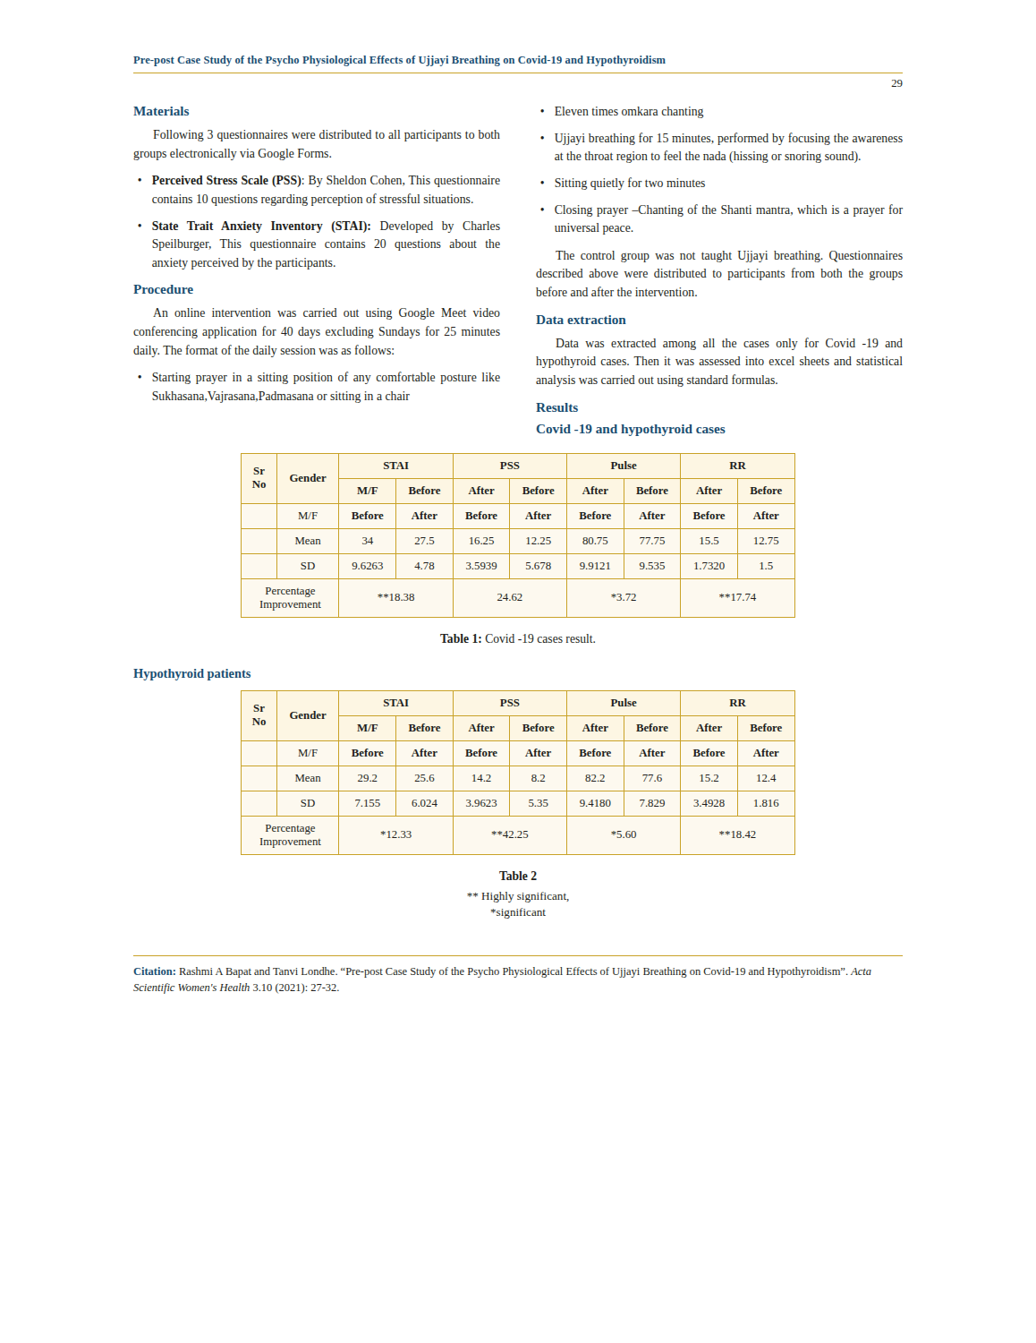Pre-post Case Study of the Psycho Physiological Effects of Ujjayi Breathing on Covid-19 and Hypothyroidism
29
Materials
Following 3 questionnaires were distributed to all participants to both groups electronically via Google Forms.
Perceived Stress Scale (PSS): By Sheldon Cohen, This questionnaire contains 10 questions regarding perception of stressful situations.
State Trait Anxiety Inventory (STAI): Developed by Charles Speilburger, This questionnaire contains 20 questions about the anxiety perceived by the participants.
Procedure
An online intervention was carried out using Google Meet video conferencing application for 40 days excluding Sundays for 25 minutes daily. The format of the daily session was as follows:
Starting prayer in a sitting position of any comfortable posture like Sukhasana,Vajrasana,Padmasana or sitting in a chair
Eleven times omkara chanting
Ujjayi breathing for 15 minutes, performed by focusing the awareness at the throat region to feel the nada (hissing or snoring sound).
Sitting quietly for two minutes
Closing prayer –Chanting of the Shanti mantra, which is a prayer for universal peace.
The control group was not taught Ujjayi breathing. Questionnaires described above were distributed to participants from both the groups before and after the intervention.
Data extraction
Data was extracted among all the cases only for Covid -19 and hypothyroid cases. Then it was assessed into excel sheets and statistical analysis was carried out using standard formulas.
Results
Covid -19 and hypothyroid cases
| Sr No | Gender | STAI | PSS | Pulse | RR |
| --- | --- | --- | --- | --- | --- |
| M/F | Before | After | Before | After | Before | After | Before |
| | M/F | Before | After | Before | After | Before | After | Before | After |
| | Mean | 34 | 27.5 | 16.25 | 12.25 | 80.75 | 77.75 | 15.5 | 12.75 |
| | SD | 9.6263 | 4.78 | 3.5939 | 5.678 | 9.9121 | 9.535 | 1.7320 | 1.5 |
| Percentage Improvement | **18.38 | 24.62 | *3.72 | **17.74 |
Table 1: Covid -19 cases result.
Hypothyroid patients
| Sr No | Gender | STAI | PSS | Pulse | RR |
| --- | --- | --- | --- | --- | --- |
| M/F | Before | After | Before | After | Before | After | Before |
| | M/F | Before | After | Before | After | Before | After | Before | After |
| | Mean | 29.2 | 25.6 | 14.2 | 8.2 | 82.2 | 77.6 | 15.2 | 12.4 |
| | SD | 7.155 | 6.024 | 3.9623 | 5.35 | 9.4180 | 7.829 | 3.4928 | 1.816 |
| Percentage Improvement | *12.33 | **42.25 | *5.60 | **18.42 |
Table 2
** Highly significant,
*significant
Citation: Rashmi A Bapat and Tanvi Londhe. “Pre-post Case Study of the Psycho Physiological Effects of Ujjayi Breathing on Covid-19 and Hypothyroidism”. Acta Scientific Women's Health 3.10 (2021): 27-32.